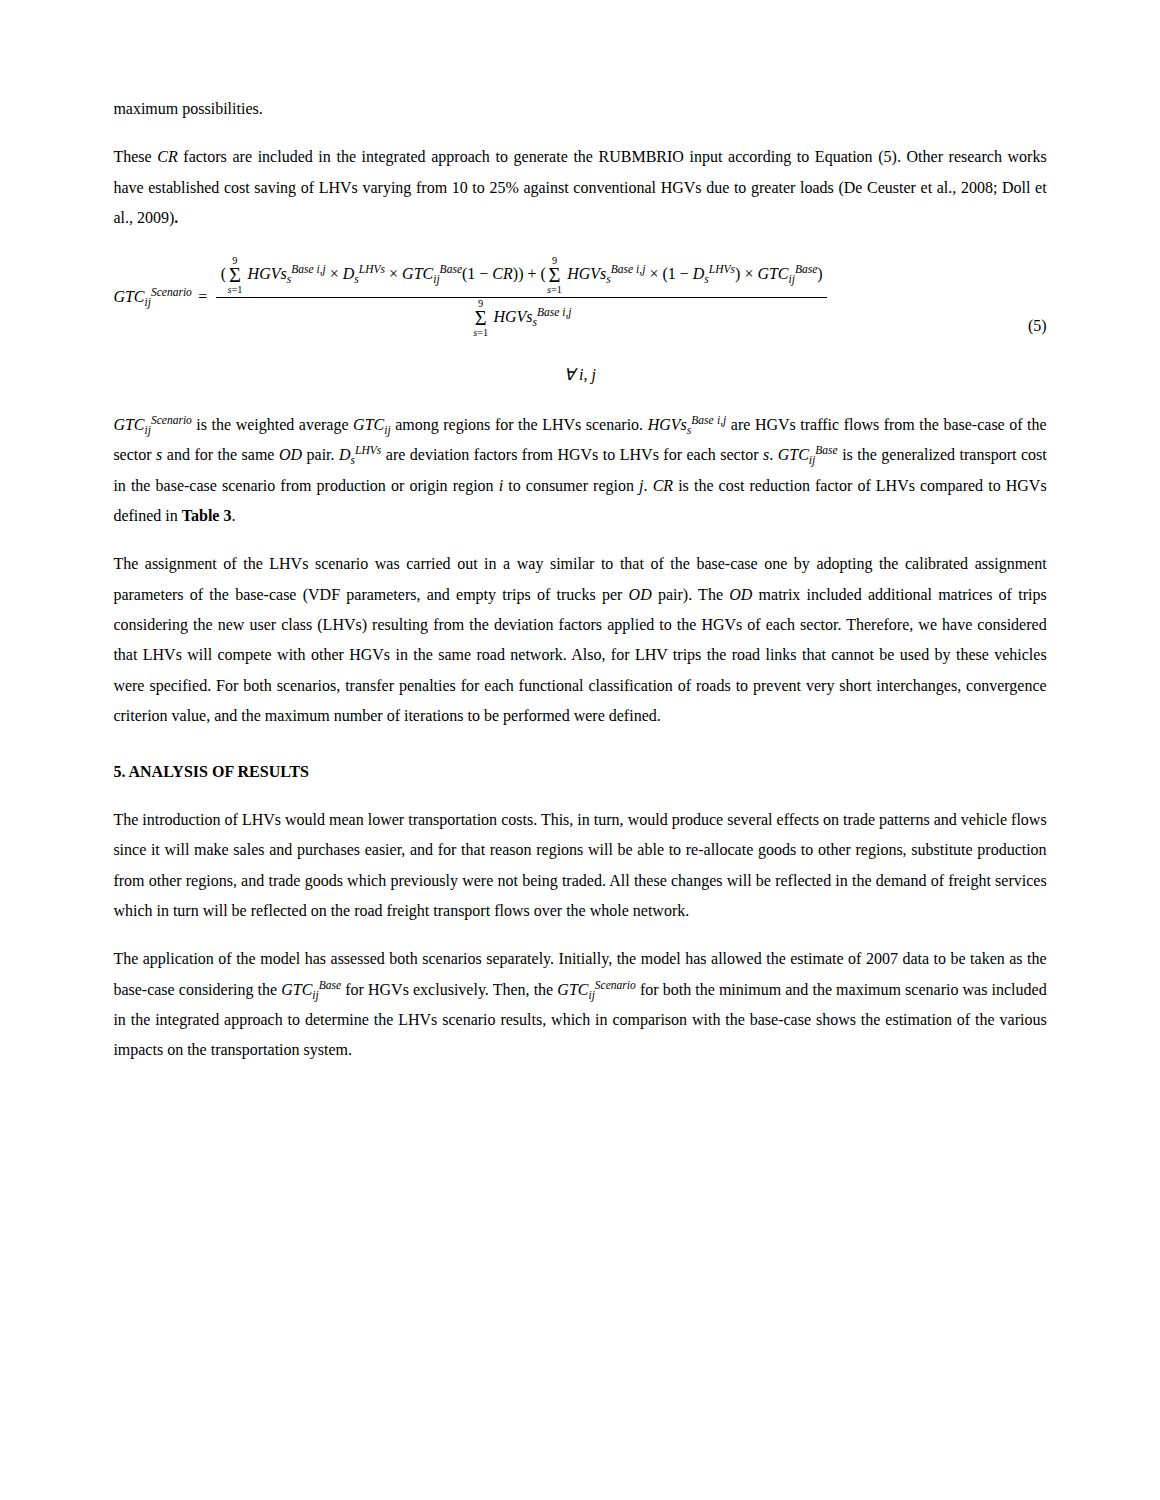maximum possibilities.
These CR factors are included in the integrated approach to generate the RUBMBRIO input according to Equation (5). Other research works have established cost saving of LHVs varying from 10 to 25% against conventional HGVs due to greater loads (De Ceuster et al., 2008; Doll et al., 2009).
GTCijScenario = (9 Σs=1 HGVssBase i,j × DsLHVs × GTCijBase(1 − CR)) + (9 Σs=1 HGVssBase i,j × (1 − DsLHVs) × GTCijBase) 9 Σs=1 HGVssBase i,j
(5)
∀ i, j
GTCijScenario is the weighted average GTCij among regions for the LHVs scenario. HGVssBase i,j are HGVs traffic flows from the base-case of the sector s and for the same OD pair. DsLHVs are deviation factors from HGVs to LHVs for each sector s. GTCijBase is the generalized transport cost in the base-case scenario from production or origin region i to consumer region j. CR is the cost reduction factor of LHVs compared to HGVs defined in Table 3.
The assignment of the LHVs scenario was carried out in a way similar to that of the base-case one by adopting the calibrated assignment parameters of the base-case (VDF parameters, and empty trips of trucks per OD pair). The OD matrix included additional matrices of trips considering the new user class (LHVs) resulting from the deviation factors applied to the HGVs of each sector. Therefore, we have considered that LHVs will compete with other HGVs in the same road network. Also, for LHV trips the road links that cannot be used by these vehicles were specified. For both scenarios, transfer penalties for each functional classification of roads to prevent very short interchanges, convergence criterion value, and the maximum number of iterations to be performed were defined.
5. ANALYSIS OF RESULTS
The introduction of LHVs would mean lower transportation costs. This, in turn, would produce several effects on trade patterns and vehicle flows since it will make sales and purchases easier, and for that reason regions will be able to re-allocate goods to other regions, substitute production from other regions, and trade goods which previously were not being traded. All these changes will be reflected in the demand of freight services which in turn will be reflected on the road freight transport flows over the whole network.
The application of the model has assessed both scenarios separately. Initially, the model has allowed the estimate of 2007 data to be taken as the base-case considering the GTCijBase for HGVs exclusively. Then, the GTCijScenario for both the minimum and the maximum scenario was included in the integrated approach to determine the LHVs scenario results, which in comparison with the base-case shows the estimation of the various impacts on the transportation system.